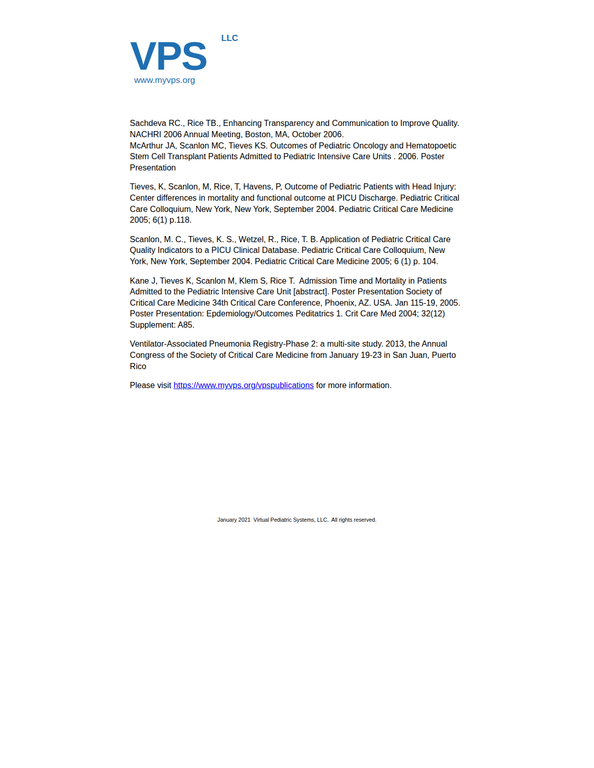VPS LLC www.myvps.org
Sachdeva RC., Rice TB., Enhancing Transparency and Communication to Improve Quality. NACHRI 2006 Annual Meeting, Boston, MA, October 2006.
McArthur JA, Scanlon MC, Tieves KS. Outcomes of Pediatric Oncology and Hematopoetic Stem Cell Transplant Patients Admitted to Pediatric Intensive Care Units . 2006. Poster Presentation
Tieves, K, Scanlon, M, Rice, T, Havens, P, Outcome of Pediatric Patients with Head Injury: Center differences in mortality and functional outcome at PICU Discharge. Pediatric Critical Care Colloquium, New York, New York, September 2004. Pediatric Critical Care Medicine 2005; 6(1) p.118.
Scanlon, M. C., Tieves, K. S., Wetzel, R., Rice, T. B. Application of Pediatric Critical Care Quality Indicators to a PICU Clinical Database. Pediatric Critical Care Colloquium, New York, New York, September 2004. Pediatric Critical Care Medicine 2005; 6 (1) p. 104.
Kane J, Tieves K, Scanlon M, Klem S, Rice T. Admission Time and Mortality in Patients Admitted to the Pediatric Intensive Care Unit [abstract]. Poster Presentation Society of Critical Care Medicine 34th Critical Care Conference, Phoenix, AZ. USA. Jan 115-19, 2005. Poster Presentation: Epdemiology/Outcomes Peditatrics 1. Crit Care Med 2004; 32(12) Supplement: A85.
Ventilator-Associated Pneumonia Registry-Phase 2: a multi-site study. 2013, the Annual Congress of the Society of Critical Care Medicine from January 19-23 in San Juan, Puerto Rico
Please visit https://www.myvps.org/vpspublications for more information.
January 2021 Virtual Pediatric Systems, LLC. All rights reserved.